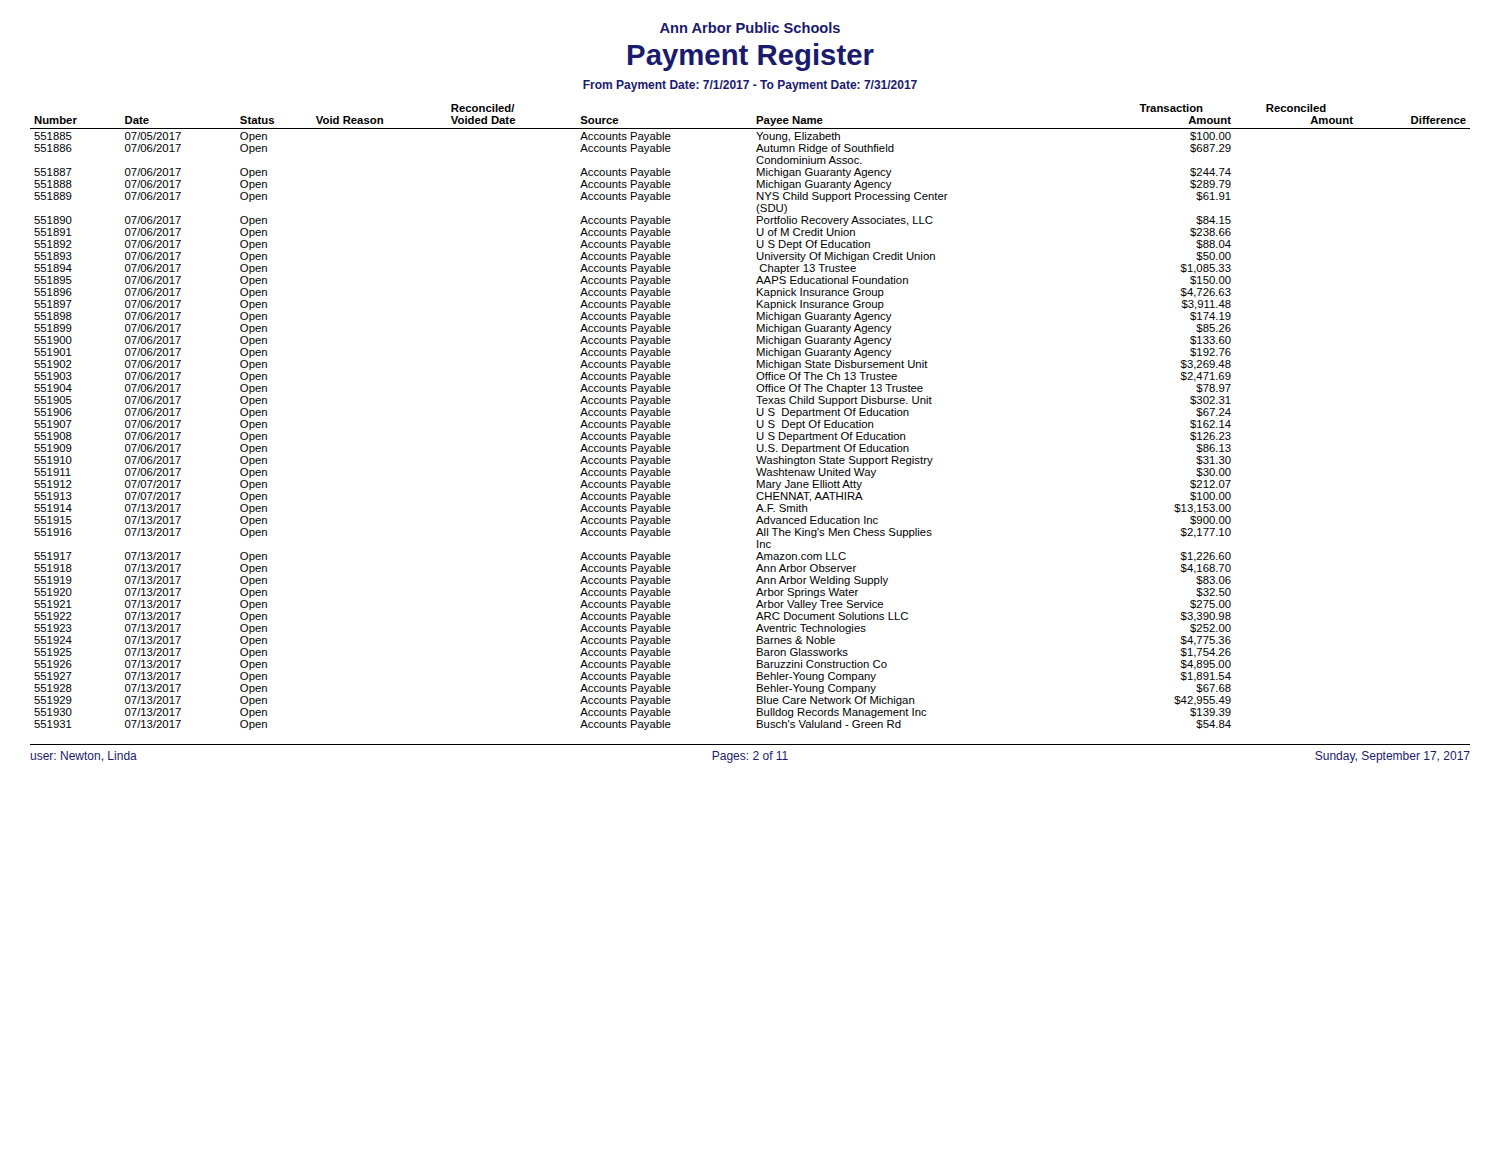Ann Arbor Public Schools
Payment Register
From Payment Date: 7/1/2017 - To Payment Date: 7/31/2017
| | Reconciled/ | | Transaction | Reconciled | |
| --- | --- | --- | --- | --- | --- |
| Number | Date | Status | Void Reason | Voided Date | Source | Payee Name | Amount | Amount | Difference |
| 551885 | 07/05/2017 | Open | | | Accounts Payable | Young, Elizabeth | $100.00 | | |
| 551886 | 07/06/2017 | Open | | | Accounts Payable | Autumn Ridge of Southfield Condominium Assoc. | $687.29 | | |
| 551887 | 07/06/2017 | Open | | | Accounts Payable | Michigan Guaranty Agency | $244.74 | | |
| 551888 | 07/06/2017 | Open | | | Accounts Payable | Michigan Guaranty Agency | $289.79 | | |
| 551889 | 07/06/2017 | Open | | | Accounts Payable | NYS Child Support Processing Center (SDU) | $61.91 | | |
| 551890 | 07/06/2017 | Open | | | Accounts Payable | Portfolio Recovery Associates, LLC | $84.15 | | |
| 551891 | 07/06/2017 | Open | | | Accounts Payable | U of M Credit Union | $238.66 | | |
| 551892 | 07/06/2017 | Open | | | Accounts Payable | U S Dept Of Education | $88.04 | | |
| 551893 | 07/06/2017 | Open | | | Accounts Payable | University Of Michigan Credit Union | $50.00 | | |
| 551894 | 07/06/2017 | Open | | | Accounts Payable | Chapter 13 Trustee | $1,085.33 | | |
| 551895 | 07/06/2017 | Open | | | Accounts Payable | AAPS Educational Foundation | $150.00 | | |
| 551896 | 07/06/2017 | Open | | | Accounts Payable | Kapnick Insurance Group | $4,726.63 | | |
| 551897 | 07/06/2017 | Open | | | Accounts Payable | Kapnick Insurance Group | $3,911.48 | | |
| 551898 | 07/06/2017 | Open | | | Accounts Payable | Michigan Guaranty Agency | $174.19 | | |
| 551899 | 07/06/2017 | Open | | | Accounts Payable | Michigan Guaranty Agency | $85.26 | | |
| 551900 | 07/06/2017 | Open | | | Accounts Payable | Michigan Guaranty Agency | $133.60 | | |
| 551901 | 07/06/2017 | Open | | | Accounts Payable | Michigan Guaranty Agency | $192.76 | | |
| 551902 | 07/06/2017 | Open | | | Accounts Payable | Michigan State Disbursement Unit | $3,269.48 | | |
| 551903 | 07/06/2017 | Open | | | Accounts Payable | Office Of The Ch 13 Trustee | $2,471.69 | | |
| 551904 | 07/06/2017 | Open | | | Accounts Payable | Office Of The Chapter 13 Trustee | $78.97 | | |
| 551905 | 07/06/2017 | Open | | | Accounts Payable | Texas Child Support Disburse. Unit | $302.31 | | |
| 551906 | 07/06/2017 | Open | | | Accounts Payable | U S Department Of Education | $67.24 | | |
| 551907 | 07/06/2017 | Open | | | Accounts Payable | U S Dept Of Education | $162.14 | | |
| 551908 | 07/06/2017 | Open | | | Accounts Payable | U S Department Of Education | $126.23 | | |
| 551909 | 07/06/2017 | Open | | | Accounts Payable | U.S. Department Of Education | $86.13 | | |
| 551910 | 07/06/2017 | Open | | | Accounts Payable | Washington State Support Registry | $31.30 | | |
| 551911 | 07/06/2017 | Open | | | Accounts Payable | Washtenaw United Way | $30.00 | | |
| 551912 | 07/07/2017 | Open | | | Accounts Payable | Mary Jane Elliott Atty | $212.07 | | |
| 551913 | 07/07/2017 | Open | | | Accounts Payable | CHENNAT, AATHIRA | $100.00 | | |
| 551914 | 07/13/2017 | Open | | | Accounts Payable | A.F. Smith | $13,153.00 | | |
| 551915 | 07/13/2017 | Open | | | Accounts Payable | Advanced Education Inc | $900.00 | | |
| 551916 | 07/13/2017 | Open | | | Accounts Payable | All The King's Men Chess Supplies Inc | $2,177.10 | | |
| 551917 | 07/13/2017 | Open | | | Accounts Payable | Amazon.com LLC | $1,226.60 | | |
| 551918 | 07/13/2017 | Open | | | Accounts Payable | Ann Arbor Observer | $4,168.70 | | |
| 551919 | 07/13/2017 | Open | | | Accounts Payable | Ann Arbor Welding Supply | $83.06 | | |
| 551920 | 07/13/2017 | Open | | | Accounts Payable | Arbor Springs Water | $32.50 | | |
| 551921 | 07/13/2017 | Open | | | Accounts Payable | Arbor Valley Tree Service | $275.00 | | |
| 551922 | 07/13/2017 | Open | | | Accounts Payable | ARC Document Solutions LLC | $3,390.98 | | |
| 551923 | 07/13/2017 | Open | | | Accounts Payable | Aventric Technologies | $252.00 | | |
| 551924 | 07/13/2017 | Open | | | Accounts Payable | Barnes & Noble | $4,775.36 | | |
| 551925 | 07/13/2017 | Open | | | Accounts Payable | Baron Glassworks | $1,754.26 | | |
| 551926 | 07/13/2017 | Open | | | Accounts Payable | Baruzzini Construction Co | $4,895.00 | | |
| 551927 | 07/13/2017 | Open | | | Accounts Payable | Behler-Young Company | $1,891.54 | | |
| 551928 | 07/13/2017 | Open | | | Accounts Payable | Behler-Young Company | $67.68 | | |
| 551929 | 07/13/2017 | Open | | | Accounts Payable | Blue Care Network Of Michigan | $42,955.49 | | |
| 551930 | 07/13/2017 | Open | | | Accounts Payable | Bulldog Records Management Inc | $139.39 | | |
| 551931 | 07/13/2017 | Open | | | Accounts Payable | Busch's Valuland - Green Rd | $54.84 | | |
user: Newton, Linda
Pages: 2 of 11
Sunday, September 17, 2017